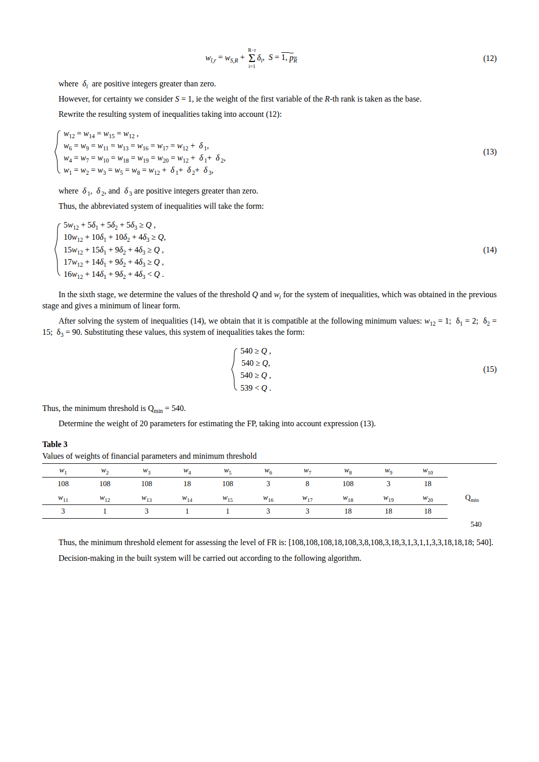wl,r = wS,R + R−r Σ i=1 δi, S = 1, pR
(12)
where δi are positive integers greater than zero.
However, for certainty we consider S = 1, ie the weight of the first variable of the R-th rank is taken as the base.
Rewrite the resulting system of inequalities taking into account (12):
w12 = w14 = w15 = w12 ,
w6 = w9 = w11 = w13 = w16 = w17 = w12 + δ 1,
w4 = w7 = w10 = w18 = w19 = w20 = w12 + δ 1+ δ 2,
w1 = w2 = w3 = w5 = w8 = w12 + δ 1+ δ 2+ δ 3,
(13)
where δ 1, δ 2, and δ 3 are positive integers greater than zero.
Thus, the abbreviated system of inequalities will take the form:
5w12 + 5δ1 + 5δ2 + 5δ3 ≥ Q ,
10w12 + 10δ1 + 10δ2 + 4δ3 ≥ Q,
15w12 + 15δ1 + 9δ2 + 4δ3 ≥ Q ,
17w12 + 14δ1 + 9δ2 + 4δ3 ≥ Q ,
16w12 + 14δ1 + 9δ2 + 4δ3 < Q .
(14)
In the sixth stage, we determine the values of the threshold Q and wi for the system of inequalities, which was obtained in the previous stage and gives a minimum of linear form.
After solving the system of inequalities (14), we obtain that it is compatible at the following minimum values: w12 = 1; δ1 = 2; δ2 = 15; δ3 = 90. Substituting these values, this system of inequalities takes the form:
540 ≥ Q ,
540 ≥ Q,
540 ≥ Q ,
539 < Q .
(15)
Thus, the minimum threshold is Qmin = 540.
Determine the weight of 20 parameters for estimating the FP, taking into account expression (13).
Table 3
Values of weights of financial parameters and minimum threshold
| w 1 | w 2 | w 3 | w 4 | w 5 | w 6 | w 7 | w 8 | w 9 | w 10 | |
| 108 | 108 | 108 | 18 | 108 | 3 | 8 | 108 | 3 | 18 |
| w 11 | w 12 | w 13 | w 14 | w 15 | w 16 | w 17 | w 18 | w 19 | w 20 | Q min |
| 3 | 1 | 3 | 1 | 1 | 3 | 3 | 18 | 18 | 18 |
| | 540 |
Thus, the minimum threshold element for assessing the level of FR is: [108,108,108,18,108,3,8,108,3,18,3,1,3,1,1,3,3,18,18,18; 540].
Decision-making in the built system will be carried out according to the following algorithm.